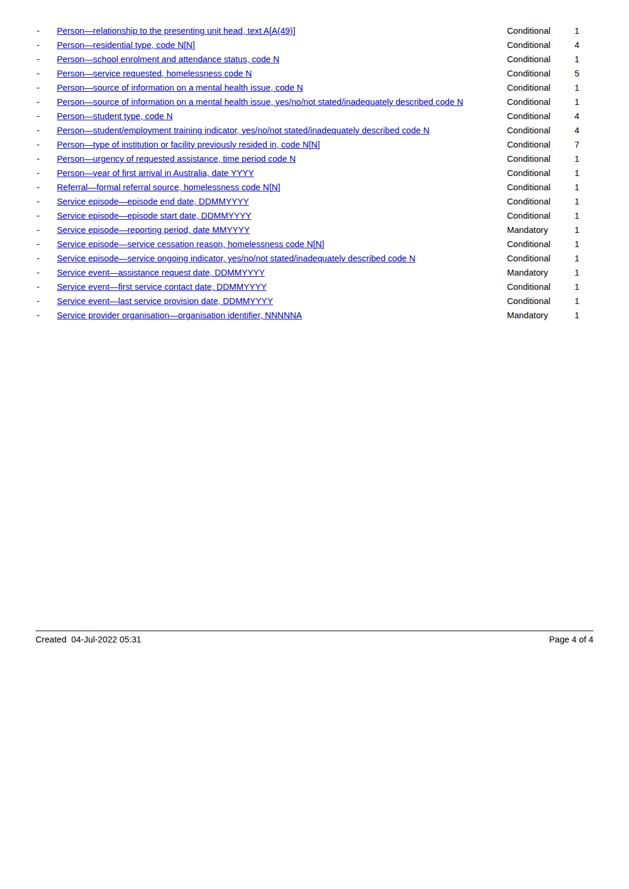| - | Person—relationship to the presenting unit head, text A[A(49)] | Conditional | 1 |
| - | Person—residential type, code N[N] | Conditional | 4 |
| - | Person—school enrolment and attendance status, code N | Conditional | 1 |
| - | Person—service requested, homelessness code N | Conditional | 5 |
| - | Person—source of information on a mental health issue, code N | Conditional | 1 |
| - | Person—source of information on a mental health issue, yes/no/not stated/inadequately described code N | Conditional | 1 |
| - | Person—student type, code N | Conditional | 4 |
| - | Person—student/employment training indicator, yes/no/not stated/inadequately described code N | Conditional | 4 |
| - | Person—type of institution or facility previously resided in, code N[N] | Conditional | 7 |
| - | Person—urgency of requested assistance, time period code N | Conditional | 1 |
| - | Person—year of first arrival in Australia, date YYYY | Conditional | 1 |
| - | Referral—formal referral source, homelessness code N[N] | Conditional | 1 |
| - | Service episode—episode end date, DDMMYYYY | Conditional | 1 |
| - | Service episode—episode start date, DDMMYYYY | Conditional | 1 |
| - | Service episode—reporting period, date MMYYYY | Mandatory | 1 |
| - | Service episode—service cessation reason, homelessness code N[N] | Conditional | 1 |
| - | Service episode—service ongoing indicator, yes/no/not stated/inadequately described code N | Conditional | 1 |
| - | Service event—assistance request date, DDMMYYYY | Mandatory | 1 |
| - | Service event—first service contact date, DDMMYYYY | Conditional | 1 |
| - | Service event—last service provision date, DDMMYYYY | Conditional | 1 |
| - | Service provider organisation—organisation identifier, NNNNNA | Mandatory | 1 |
Created 04-Jul-2022 05:31 Page 4 of 4